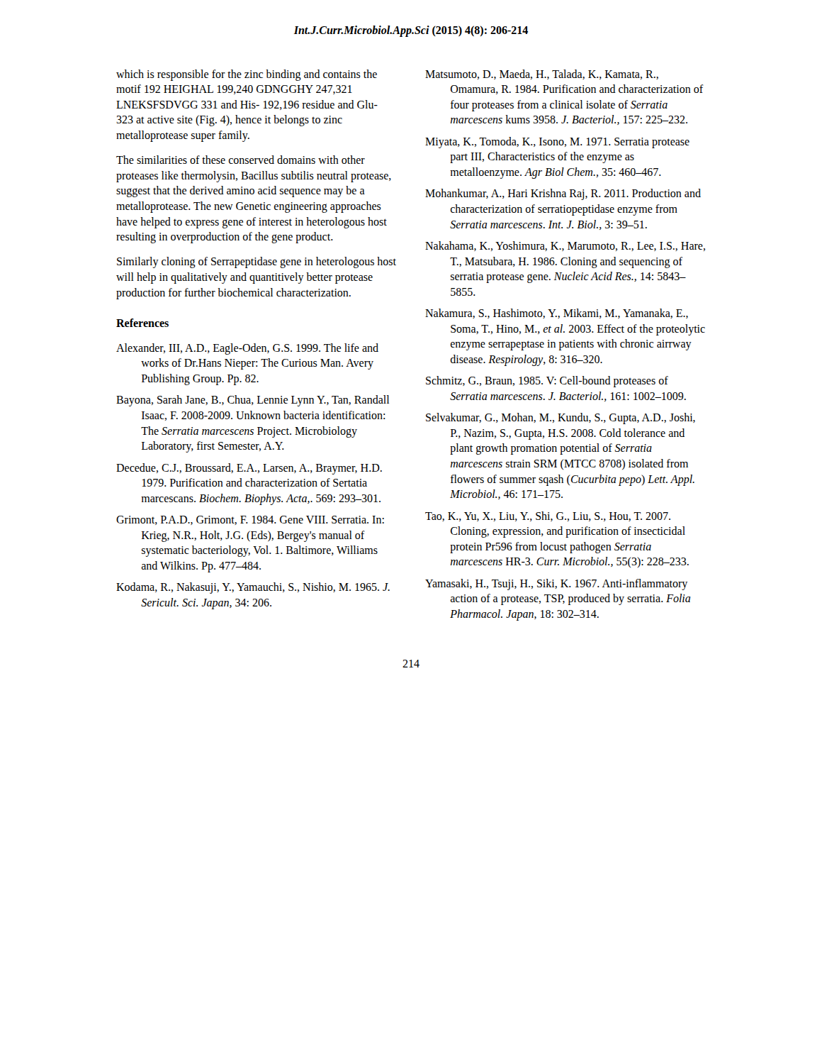Int.J.Curr.Microbiol.App.Sci (2015) 4(8): 206-214
which is responsible for the zinc binding and contains the motif 192 HEIGHAL 199,240 GDNGGHY 247,321 LNEKSFSDVGG 331 and His- 192,196 residue and Glu- 323 at active site (Fig. 4), hence it belongs to zinc metalloprotease super family.
The similarities of these conserved domains with other proteases like thermolysin, Bacillus subtilis neutral protease, suggest that the derived amino acid sequence may be a metalloprotease. The new Genetic engineering approaches have helped to express gene of interest in heterologous host resulting in overproduction of the gene product.
Similarly cloning of Serrapeptidase gene in heterologous host will help in qualitatively and quantitively better protease production for further biochemical characterization.
References
Alexander, III, A.D., Eagle-Oden, G.S. 1999. The life and works of Dr.Hans Nieper: The Curious Man. Avery Publishing Group. Pp. 82.
Bayona, Sarah Jane, B., Chua, Lennie Lynn Y., Tan, Randall Isaac, F. 2008-2009. Unknown bacteria identification: The Serratia marcescens Project. Microbiology Laboratory, first Semester, A.Y.
Decedue, C.J., Broussard, E.A., Larsen, A., Braymer, H.D. 1979. Purification and characterization of Sertatia marcescans. Biochem. Biophys. Acta,. 569: 293–301.
Grimont, P.A.D., Grimont, F. 1984. Gene VIII. Serratia. In: Krieg, N.R., Holt, J.G. (Eds), Bergey's manual of systematic bacteriology, Vol. 1. Baltimore, Williams and Wilkins. Pp. 477–484.
Kodama, R., Nakasuji, Y., Yamauchi, S., Nishio, M. 1965. J. Sericult. Sci. Japan, 34: 206.
Matsumoto, D., Maeda, H., Talada, K., Kamata, R., Omamura, R. 1984. Purification and characterization of four proteases from a clinical isolate of Serratia marcescens kums 3958. J. Bacteriol., 157: 225–232.
Miyata, K., Tomoda, K., Isono, M. 1971. Serratia protease part III, Characteristics of the enzyme as metalloenzyme. Agr Biol Chem., 35: 460–467.
Mohankumar, A., Hari Krishna Raj, R. 2011. Production and characterization of serratiopeptidase enzyme from Serratia marcescens. Int. J. Biol., 3: 39–51.
Nakahama, K., Yoshimura, K., Marumoto, R., Lee, I.S., Hare, T., Matsubara, H. 1986. Cloning and sequencing of serratia protease gene. Nucleic Acid Res., 14: 5843–5855.
Nakamura, S., Hashimoto, Y., Mikami, M., Yamanaka, E., Soma, T., Hino, M., et al. 2003. Effect of the proteolytic enzyme serrapeptase in patients with chronic airrway disease. Respirology, 8: 316–320.
Schmitz, G., Braun, 1985. V: Cell-bound proteases of Serratia marcescens. J. Bacteriol., 161: 1002–1009.
Selvakumar, G., Mohan, M., Kundu, S., Gupta, A.D., Joshi, P., Nazim, S., Gupta, H.S. 2008. Cold tolerance and plant growth promation potential of Serratia marcescens strain SRM (MTCC 8708) isolated from flowers of summer sqash (Cucurbita pepo) Lett. Appl. Microbiol., 46: 171–175.
Tao, K., Yu, X., Liu, Y., Shi, G., Liu, S., Hou, T. 2007. Cloning, expression, and purification of insecticidal protein Pr596 from locust pathogen Serratia marcescens HR-3. Curr. Microbiol., 55(3): 228–233.
Yamasaki, H., Tsuji, H., Siki, K. 1967. Anti-inflammatory action of a protease, TSP, produced by serratia. Folia Pharmacol. Japan, 18: 302–314.
214